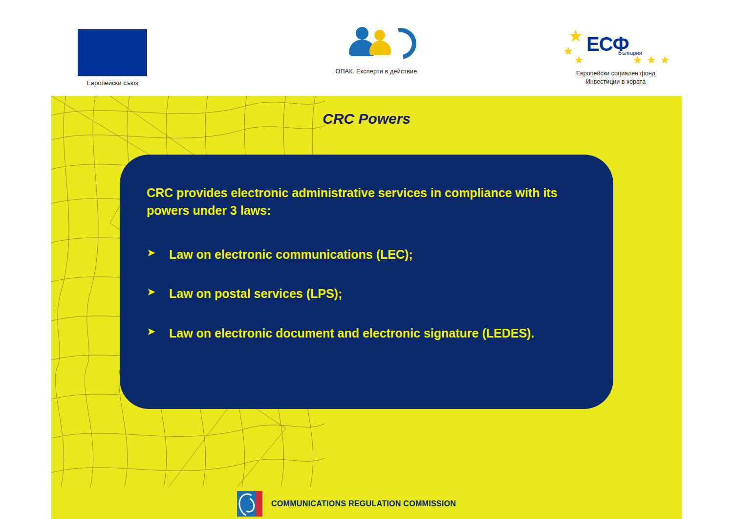Европейски съюз
ОПАК. Експерти в действие
★
★
★
ЕСФ
България
★
★
★
Европейски социален фонд
Инвестиции в хората
CRC Powers
CRC provides electronic administrative services in compliance with its powers under 3 laws:
➤
Law on electronic communications (LEC);
➤
Law on postal services (LPS);
➤
Law on electronic document and electronic signature (LEDES).
COMMUNICATIONS REGULATION COMMISSION